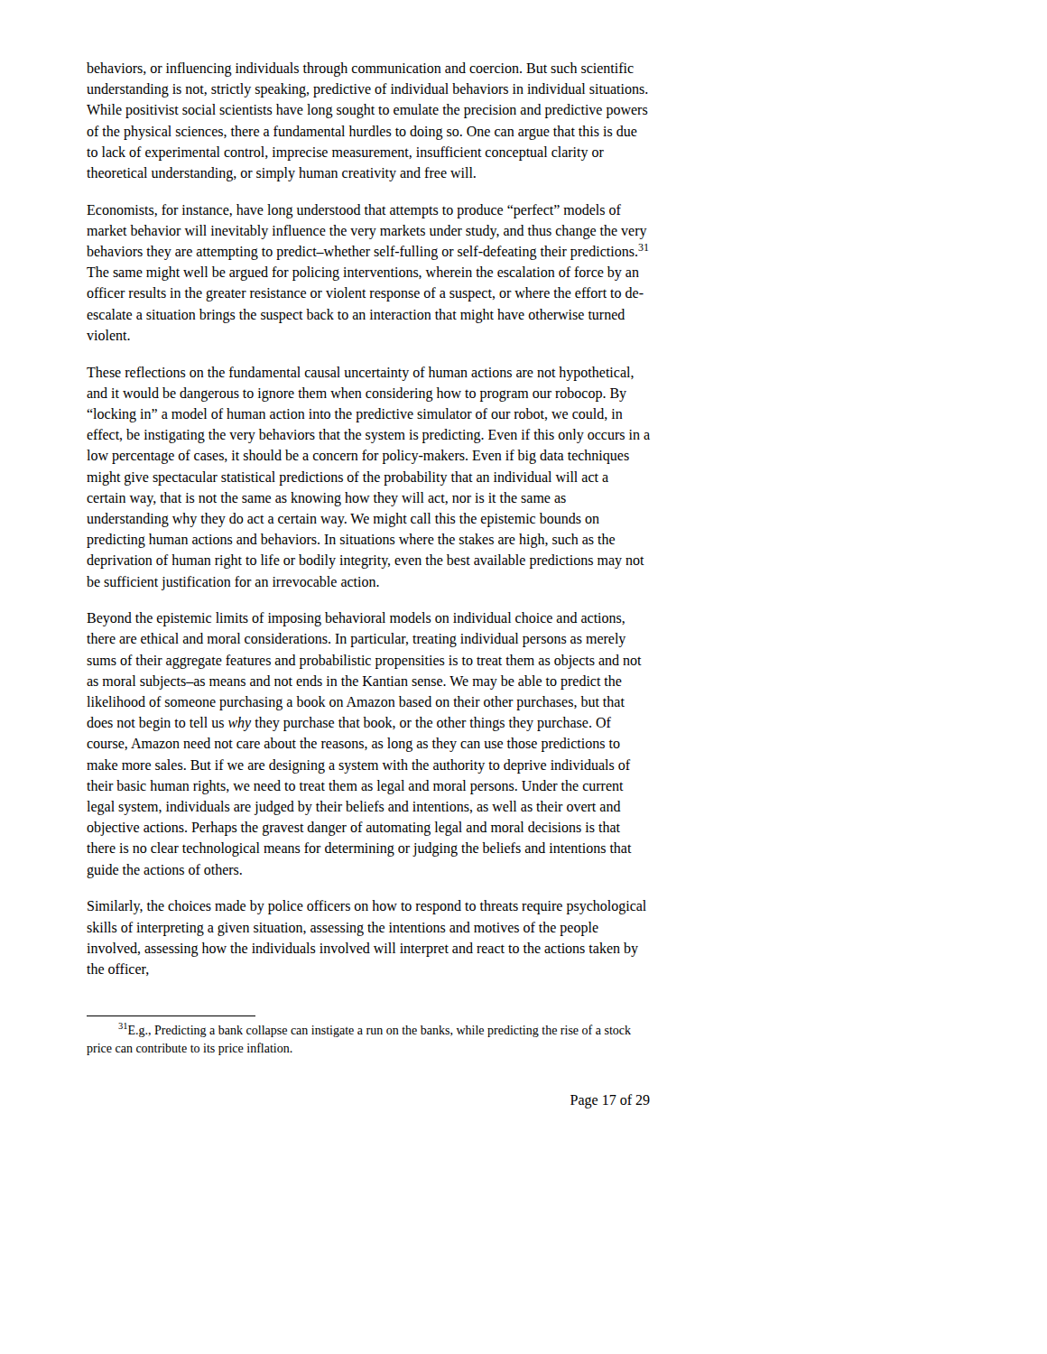behaviors, or influencing individuals through communication and coercion. But such scientific understanding is not, strictly speaking, predictive of individual behaviors in individual situations. While positivist social scientists have long sought to emulate the precision and predictive powers of the physical sciences, there a fundamental hurdles to doing so. One can argue that this is due to lack of experimental control, imprecise measurement, insufficient conceptual clarity or theoretical understanding, or simply human creativity and free will.
Economists, for instance, have long understood that attempts to produce “perfect” models of market behavior will inevitably influence the very markets under study, and thus change the very behaviors they are attempting to predict–whether self-fulling or self-defeating their predictions.31 The same might well be argued for policing interventions, wherein the escalation of force by an officer results in the greater resistance or violent response of a suspect, or where the effort to de-escalate a situation brings the suspect back to an interaction that might have otherwise turned violent.
These reflections on the fundamental causal uncertainty of human actions are not hypothetical, and it would be dangerous to ignore them when considering how to program our robocop. By “locking in” a model of human action into the predictive simulator of our robot, we could, in effect, be instigating the very behaviors that the system is predicting. Even if this only occurs in a low percentage of cases, it should be a concern for policy-makers. Even if big data techniques might give spectacular statistical predictions of the probability that an individual will act a certain way, that is not the same as knowing how they will act, nor is it the same as understanding why they do act a certain way. We might call this the epistemic bounds on predicting human actions and behaviors. In situations where the stakes are high, such as the deprivation of human right to life or bodily integrity, even the best available predictions may not be sufficient justification for an irrevocable action.
Beyond the epistemic limits of imposing behavioral models on individual choice and actions, there are ethical and moral considerations. In particular, treating individual persons as merely sums of their aggregate features and probabilistic propensities is to treat them as objects and not as moral subjects–as means and not ends in the Kantian sense. We may be able to predict the likelihood of someone purchasing a book on Amazon based on their other purchases, but that does not begin to tell us why they purchase that book, or the other things they purchase. Of course, Amazon need not care about the reasons, as long as they can use those predictions to make more sales. But if we are designing a system with the authority to deprive individuals of their basic human rights, we need to treat them as legal and moral persons. Under the current legal system, individuals are judged by their beliefs and intentions, as well as their overt and objective actions. Perhaps the gravest danger of automating legal and moral decisions is that there is no clear technological means for determining or judging the beliefs and intentions that guide the actions of others.
Similarly, the choices made by police officers on how to respond to threats require psychological skills of interpreting a given situation, assessing the intentions and motives of the people involved, assessing how the individuals involved will interpret and react to the actions taken by the officer,
31E.g., Predicting a bank collapse can instigate a run on the banks, while predicting the rise of a stock price can contribute to its price inflation.
Page 17 of 29